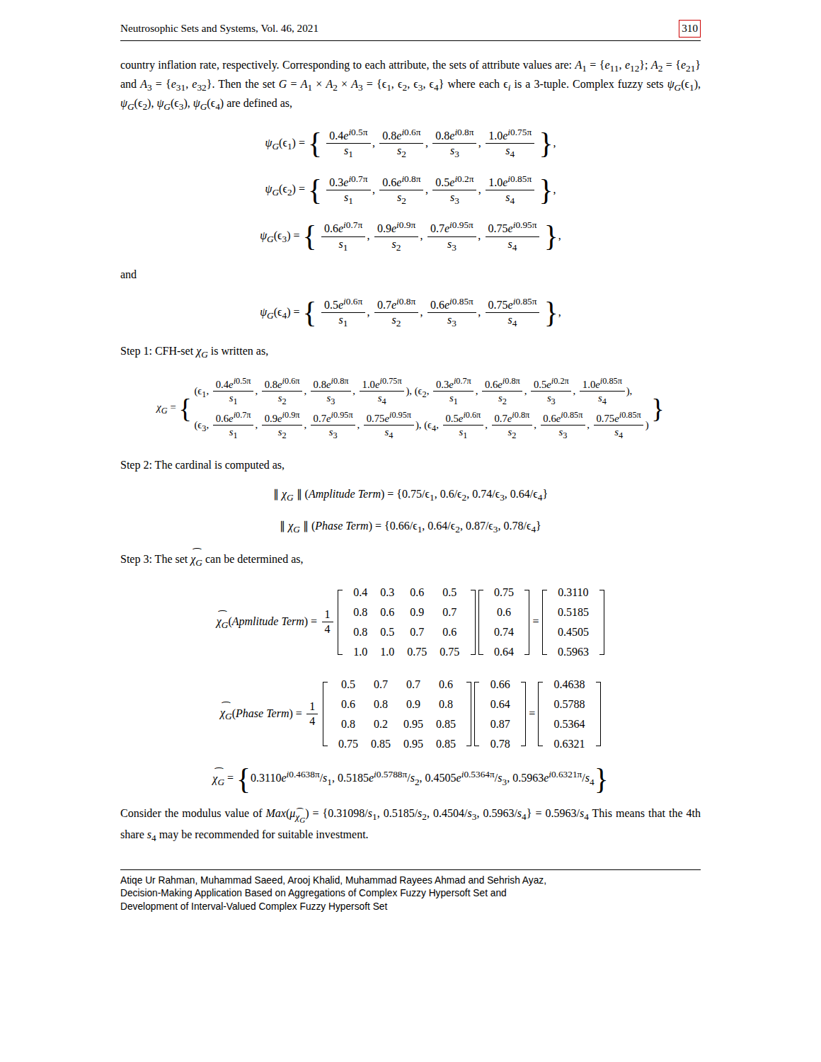Neutrosophic Sets and Systems, Vol. 46, 2021 310
country inflation rate, respectively. Corresponding to each attribute, the sets of attribute values are: A1 = {e11, e12}; A2 = {e21} and A3 = {e31, e32}. Then the set G = A1 × A2 × A3 = {ϵ1, ϵ2, ϵ3, ϵ4} where each ϵi is a 3-tuple. Complex fuzzy sets ψG(ϵ1), ψG(ϵ2), ψG(ϵ3), ψG(ϵ4) are defined as,
ψG(ϵ1) = { 0.4ei0.5π s1, 0.8ei0.6π s2, 0.8ei0.8π s3, 1.0ei0.75π s4 },
ψG(ϵ2) = { 0.3ei0.7π s1, 0.6ei0.8π s2, 0.5ei0.2π s3, 1.0ei0.85π s4 },
ψG(ϵ3) = { 0.6ei0.7π s1, 0.9ei0.9π s2, 0.7ei0.95π s3, 0.75ei0.95π s4 },
and
ψG(ϵ4) = { 0.5ei0.6π s1, 0.7ei0.8π s2, 0.6ei0.85π s3, 0.75ei0.85π s4 },
Step 1: CFH-set χG is written as,
χG = { (ϵ1, 0.4ei0.5π s1, 0.8ei0.6π s2, 0.8ei0.8π s3, 1.0ei0.75π s4), (ϵ2, 0.3ei0.7π s1, 0.6ei0.8π s2, 0.5ei0.2π s3, 1.0ei0.85π s4), (ϵ3, 0.6ei0.7π s1, 0.9ei0.9π s2, 0.7ei0.95π s3, 0.75ei0.95π s4), (ϵ4, 0.5ei0.6π s1, 0.7ei0.8π s2, 0.6ei0.85π s3, 0.75ei0.85π s4) }
Step 2: The cardinal is computed as,
∥ χG ∥ (Amplitude Term) = {0.75/ϵ1, 0.6/ϵ2, 0.74/ϵ3, 0.64/ϵ4}
∥ χG ∥ (Phase Term) = {0.66/ϵ1, 0.64/ϵ2, 0.87/ϵ3, 0.78/ϵ4}
Step 3: The set χG can be determined as,
χG(Apmlitude Term) = 14
| 0.4 | 0.3 | 0.6 | 0.5 |
| 0.8 | 0.6 | 0.9 | 0.7 |
| 0.8 | 0.5 | 0.7 | 0.6 |
| 1.0 | 1.0 | 0.75 | 0.75 |
| 0.75 |
| 0.6 |
| 0.74 |
| 0.64 |
=
| 0.3110 |
| 0.5185 |
| 0.4505 |
| 0.5963 |
χG(Phase Term) = 14
| 0.5 | 0.7 | 0.7 | 0.6 |
| 0.6 | 0.8 | 0.9 | 0.8 |
| 0.8 | 0.2 | 0.95 | 0.85 |
| 0.75 | 0.85 | 0.95 | 0.85 |
| 0.66 |
| 0.64 |
| 0.87 |
| 0.78 |
=
| 0.4638 |
| 0.5788 |
| 0.5364 |
| 0.6321 |
χG = {0.3110ei0.4638π/s1, 0.5185ei0.5788π/s2, 0.4505ei0.5364π/s3, 0.5963ei0.6321π/s4}
Consider the modulus value of Max(μχG) = {0.31098/s1, 0.5185/s2, 0.4504/s3, 0.5963/s4} = 0.5963/s4 This means that the 4th share s4 may be recommended for suitable investment.
Atiqe Ur Rahman, Muhammad Saeed, Arooj Khalid, Muhammad Rayees Ahmad and Sehrish Ayaz,
Decision-Making Application Based on Aggregations of Complex Fuzzy Hypersoft Set and
Development of Interval-Valued Complex Fuzzy Hypersoft Set